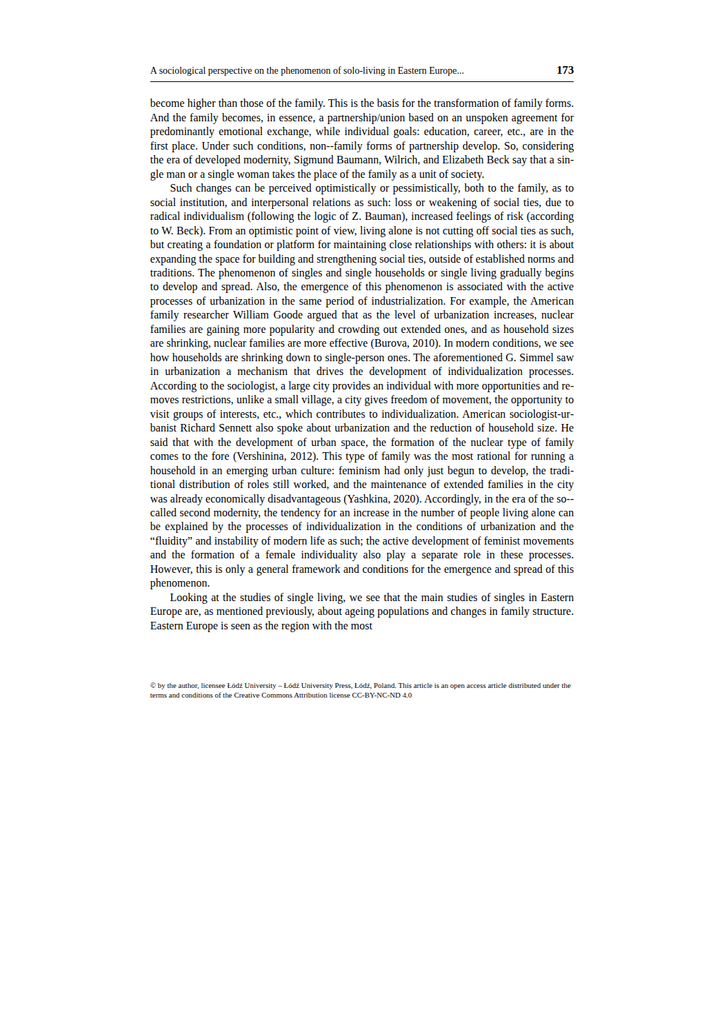A sociological perspective on the phenomenon of solo-living in Eastern Europe... 173
become higher than those of the family. This is the basis for the transformation of family forms. And the family becomes, in essence, a partnership/union based on an unspoken agreement for predominantly emotional exchange, while individual goals: education, career, etc., are in the first place. Under such conditions, non--family forms of partnership develop. So, considering the era of developed modernity, Sigmund Baumann, Wilrich, and Elizabeth Beck say that a single man or a single woman takes the place of the family as a unit of society.
Such changes can be perceived optimistically or pessimistically, both to the family, as to social institution, and interpersonal relations as such: loss or weakening of social ties, due to radical individualism (following the logic of Z. Bauman), increased feelings of risk (according to W. Beck). From an optimistic point of view, living alone is not cutting off social ties as such, but creating a foundation or platform for maintaining close relationships with others: it is about expanding the space for building and strengthening social ties, outside of established norms and traditions. The phenomenon of singles and single households or single living gradually begins to develop and spread. Also, the emergence of this phenomenon is associated with the active processes of urbanization in the same period of industrialization. For example, the American family researcher William Goode argued that as the level of urbanization increases, nuclear families are gaining more popularity and crowding out extended ones, and as household sizes are shrinking, nuclear families are more effective (Burova, 2010). In modern conditions, we see how households are shrinking down to single-person ones. The aforementioned G. Simmel saw in urbanization a mechanism that drives the development of individualization processes. According to the sociologist, a large city provides an individual with more opportunities and removes restrictions, unlike a small village, a city gives freedom of movement, the opportunity to visit groups of interests, etc., which contributes to individualization. American sociologist-urbanist Richard Sennett also spoke about urbanization and the reduction of household size. He said that with the development of urban space, the formation of the nuclear type of family comes to the fore (Vershinina, 2012). This type of family was the most rational for running a household in an emerging urban culture: feminism had only just begun to develop, the traditional distribution of roles still worked, and the maintenance of extended families in the city was already economically disadvantageous (Yashkina, 2020). Accordingly, in the era of the so--called second modernity, the tendency for an increase in the number of people living alone can be explained by the processes of individualization in the conditions of urbanization and the “fluidity” and instability of modern life as such; the active development of feminist movements and the formation of a female individuality also play a separate role in these processes. However, this is only a general framework and conditions for the emergence and spread of this phenomenon.
Looking at the studies of single living, we see that the main studies of singles in Eastern Europe are, as mentioned previously, about ageing populations and changes in family structure. Eastern Europe is seen as the region with the most
© by the author, licensee Łódź University – Łódź University Press, Łódź, Poland. This article is an open access article distributed under the terms and conditions of the Creative Commons Attribution license CC-BY-NC-ND 4.0